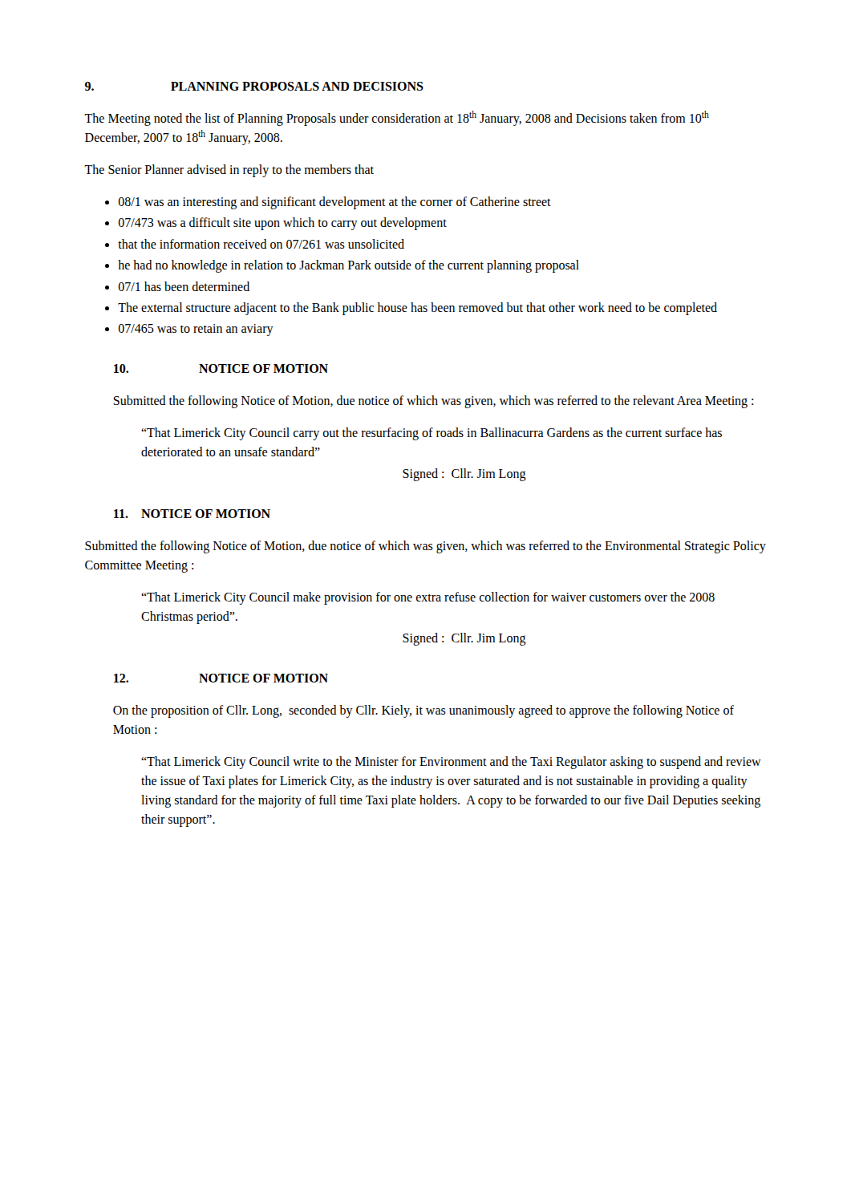9. PLANNING PROPOSALS AND DECISIONS
The Meeting noted the list of Planning Proposals under consideration at 18th January, 2008 and Decisions taken from 10th December, 2007 to 18th January, 2008.
The Senior Planner advised in reply to the members that
08/1 was an interesting and significant development at the corner of Catherine street
07/473 was a difficult site upon which to carry out development
that the information received on 07/261 was unsolicited
he had no knowledge in relation to Jackman Park outside of the current planning proposal
07/1 has been determined
The external structure adjacent to the Bank public house has been removed but that other work need to be completed
07/465 was to retain an aviary
10. NOTICE OF MOTION
Submitted the following Notice of Motion, due notice of which was given, which was referred to the relevant Area Meeting :
“That Limerick City Council carry out the resurfacing of roads in Ballinacurra Gardens as the current surface has deteriorated to an unsafe standard”
Signed : Cllr. Jim Long
11. NOTICE OF MOTION
Submitted the following Notice of Motion, due notice of which was given, which was referred to the Environmental Strategic Policy Committee Meeting :
“That Limerick City Council make provision for one extra refuse collection for waiver customers over the 2008 Christmas period”.
Signed : Cllr. Jim Long
12. NOTICE OF MOTION
On the proposition of Cllr. Long, seconded by Cllr. Kiely, it was unanimously agreed to approve the following Notice of Motion :
“That Limerick City Council write to the Minister for Environment and the Taxi Regulator asking to suspend and review the issue of Taxi plates for Limerick City, as the industry is over saturated and is not sustainable in providing a quality living standard for the majority of full time Taxi plate holders. A copy to be forwarded to our five Dail Deputies seeking their support”.